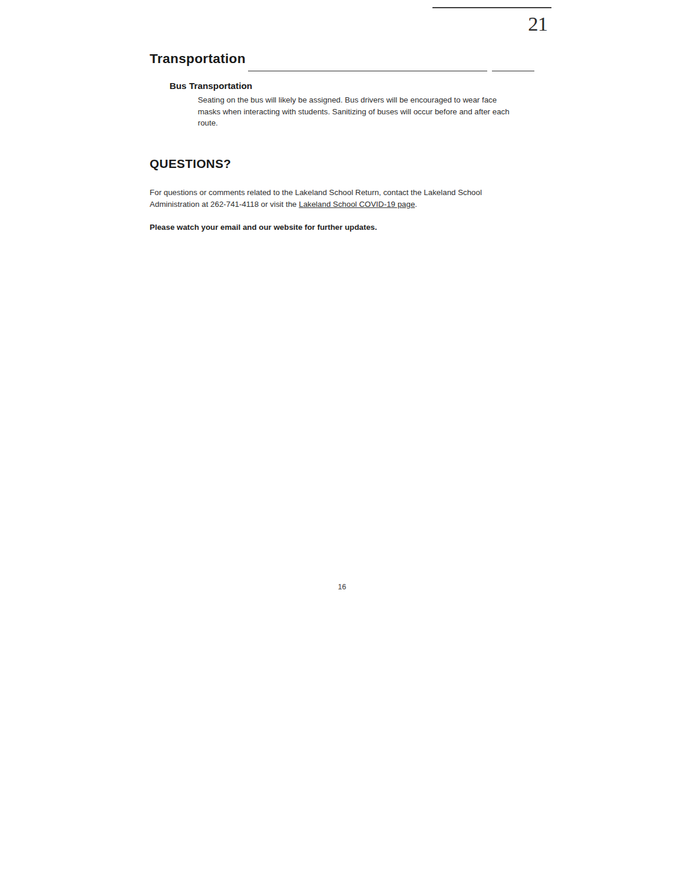21
Transportation
Transportation
Bus Transportation
Seating on the bus will likely be assigned. Bus drivers will be encouraged to wear face masks when interacting with students. Sanitizing of buses will occur before and after each route.
QUESTIONS?
For questions or comments related to the Lakeland School Return, contact the Lakeland School Administration at 262-741-4118 or visit the Lakeland School COVID-19 page.
Please watch your email and our website for further updates.
16